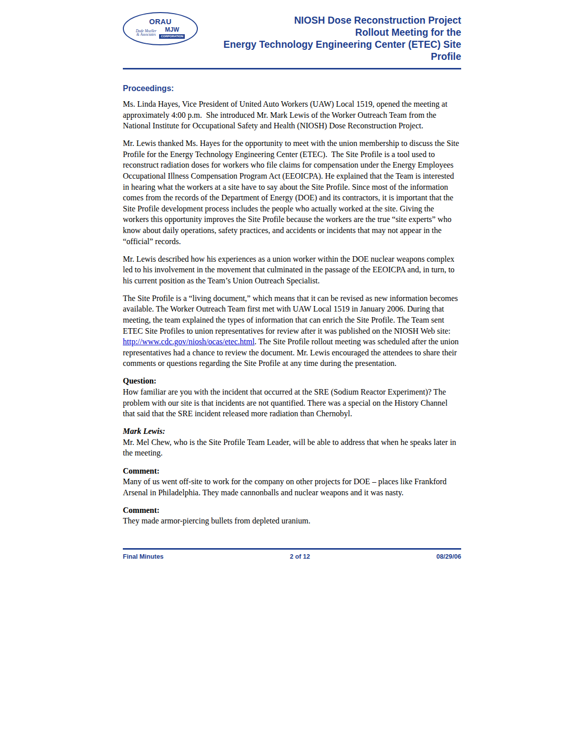ORAU
Dade Moeller
& Associates
MJW
CORPORATION
NIOSH Dose Reconstruction Project
Rollout Meeting for the
Energy Technology Engineering Center (ETEC) Site Profile
Proceedings:
Ms. Linda Hayes, Vice President of United Auto Workers (UAW) Local 1519, opened the meeting at approximately 4:00 p.m. She introduced Mr. Mark Lewis of the Worker Outreach Team from the National Institute for Occupational Safety and Health (NIOSH) Dose Reconstruction Project.
Mr. Lewis thanked Ms. Hayes for the opportunity to meet with the union membership to discuss the Site Profile for the Energy Technology Engineering Center (ETEC). The Site Profile is a tool used to reconstruct radiation doses for workers who file claims for compensation under the Energy Employees Occupational Illness Compensation Program Act (EEOICPA). He explained that the Team is interested in hearing what the workers at a site have to say about the Site Profile. Since most of the information comes from the records of the Department of Energy (DOE) and its contractors, it is important that the Site Profile development process includes the people who actually worked at the site. Giving the workers this opportunity improves the Site Profile because the workers are the true “site experts” who know about daily operations, safety practices, and accidents or incidents that may not appear in the “official” records.
Mr. Lewis described how his experiences as a union worker within the DOE nuclear weapons complex led to his involvement in the movement that culminated in the passage of the EEOICPA and, in turn, to his current position as the Team’s Union Outreach Specialist.
The Site Profile is a “living document,” which means that it can be revised as new information becomes available. The Worker Outreach Team first met with UAW Local 1519 in January 2006. During that meeting, the team explained the types of information that can enrich the Site Profile. The Team sent ETEC Site Profiles to union representatives for review after it was published on the NIOSH Web site: http://www.cdc.gov/niosh/ocas/etec.html. The Site Profile rollout meeting was scheduled after the union representatives had a chance to review the document. Mr. Lewis encouraged the attendees to share their comments or questions regarding the Site Profile at any time during the presentation.
Question:
How familiar are you with the incident that occurred at the SRE (Sodium Reactor Experiment)? The problem with our site is that incidents are not quantified. There was a special on the History Channel that said that the SRE incident released more radiation than Chernobyl.
Mark Lewis:
Mr. Mel Chew, who is the Site Profile Team Leader, will be able to address that when he speaks later in the meeting.
Comment:
Many of us went off-site to work for the company on other projects for DOE – places like Frankford Arsenal in Philadelphia. They made cannonballs and nuclear weapons and it was nasty.
Comment:
They made armor-piercing bullets from depleted uranium.
Final Minutes
2 of 12
08/29/06